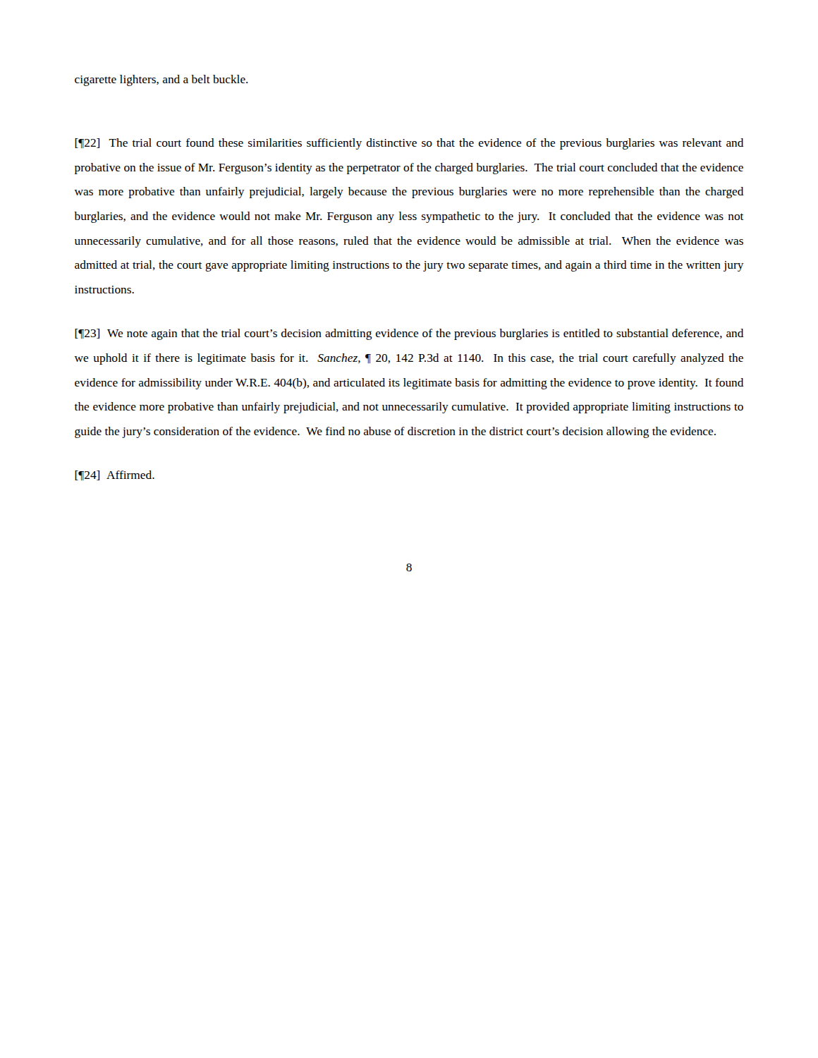cigarette lighters, and a belt buckle.
[¶22] The trial court found these similarities sufficiently distinctive so that the evidence of the previous burglaries was relevant and probative on the issue of Mr. Ferguson’s identity as the perpetrator of the charged burglaries. The trial court concluded that the evidence was more probative than unfairly prejudicial, largely because the previous burglaries were no more reprehensible than the charged burglaries, and the evidence would not make Mr. Ferguson any less sympathetic to the jury. It concluded that the evidence was not unnecessarily cumulative, and for all those reasons, ruled that the evidence would be admissible at trial. When the evidence was admitted at trial, the court gave appropriate limiting instructions to the jury two separate times, and again a third time in the written jury instructions.
[¶23] We note again that the trial court’s decision admitting evidence of the previous burglaries is entitled to substantial deference, and we uphold it if there is legitimate basis for it. Sanchez, ¶ 20, 142 P.3d at 1140. In this case, the trial court carefully analyzed the evidence for admissibility under W.R.E. 404(b), and articulated its legitimate basis for admitting the evidence to prove identity. It found the evidence more probative than unfairly prejudicial, and not unnecessarily cumulative. It provided appropriate limiting instructions to guide the jury’s consideration of the evidence. We find no abuse of discretion in the district court’s decision allowing the evidence.
[¶24] Affirmed.
8